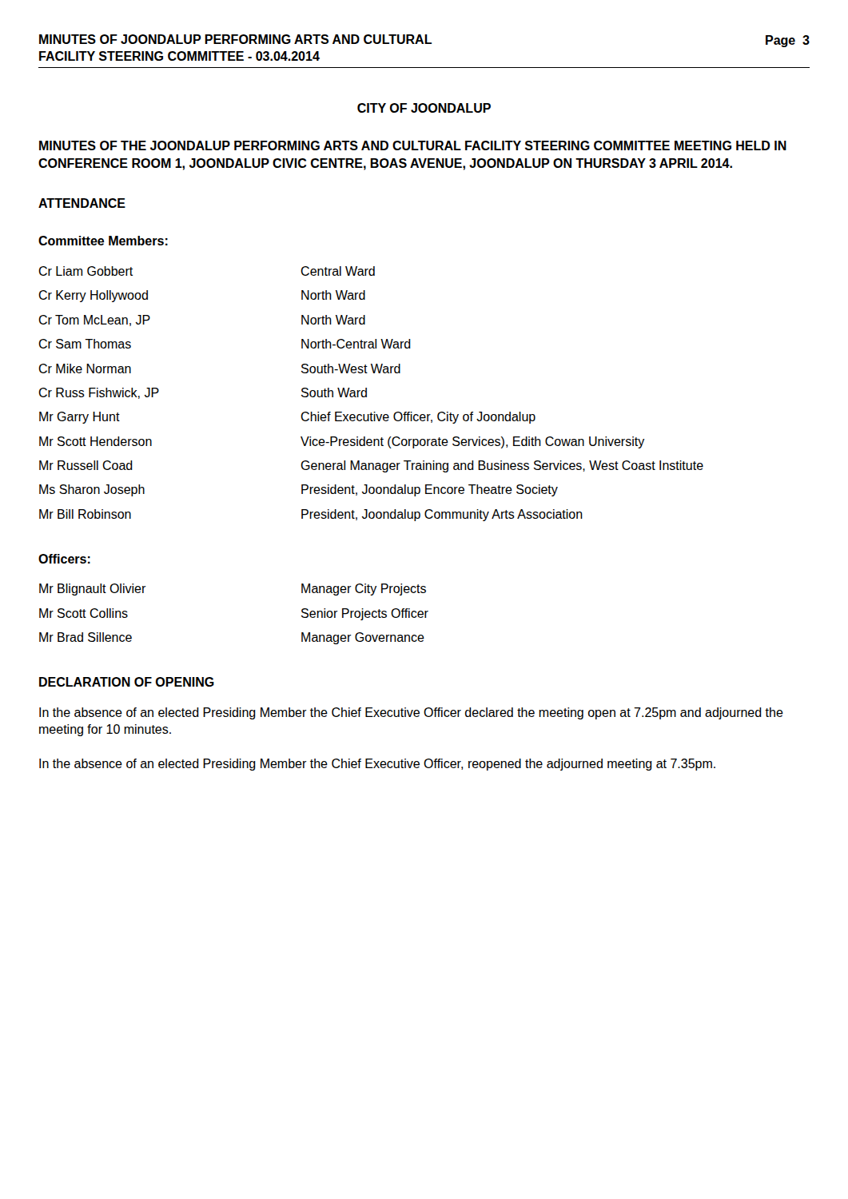MINUTES OF JOONDALUP PERFORMING ARTS AND CULTURAL
FACILITY STEERING COMMITTEE - 03.04.2014
Page 3
CITY OF JOONDALUP
Minutes of the Joondalup Performing Arts and Cultural Facility Steering Committee meeting held in Conference Room 1, Joondalup Civic Centre, Boas Avenue, Joondalup on Thursday 3 April 2014.
ATTENDANCE
Committee Members:
| Cr Liam Gobbert | Central Ward |
| Cr Kerry Hollywood | North Ward |
| Cr Tom McLean, JP | North Ward |
| Cr Sam Thomas | North-Central Ward |
| Cr Mike Norman | South-West Ward |
| Cr Russ Fishwick, JP | South Ward |
| Mr Garry Hunt | Chief Executive Officer, City of Joondalup |
| Mr Scott Henderson | Vice-President (Corporate Services), Edith Cowan University |
| Mr Russell Coad | General Manager Training and Business Services, West Coast Institute |
| Ms Sharon Joseph | President, Joondalup Encore Theatre Society |
| Mr Bill Robinson | President, Joondalup Community Arts Association |
Officers:
| Mr Blignault Olivier | Manager City Projects |
| Mr Scott Collins | Senior Projects Officer |
| Mr Brad Sillence | Manager Governance |
DECLARATION OF OPENING
In the absence of an elected Presiding Member the Chief Executive Officer declared the meeting open at 7.25pm and adjourned the meeting for 10 minutes.
In the absence of an elected Presiding Member the Chief Executive Officer, reopened the adjourned meeting at 7.35pm.